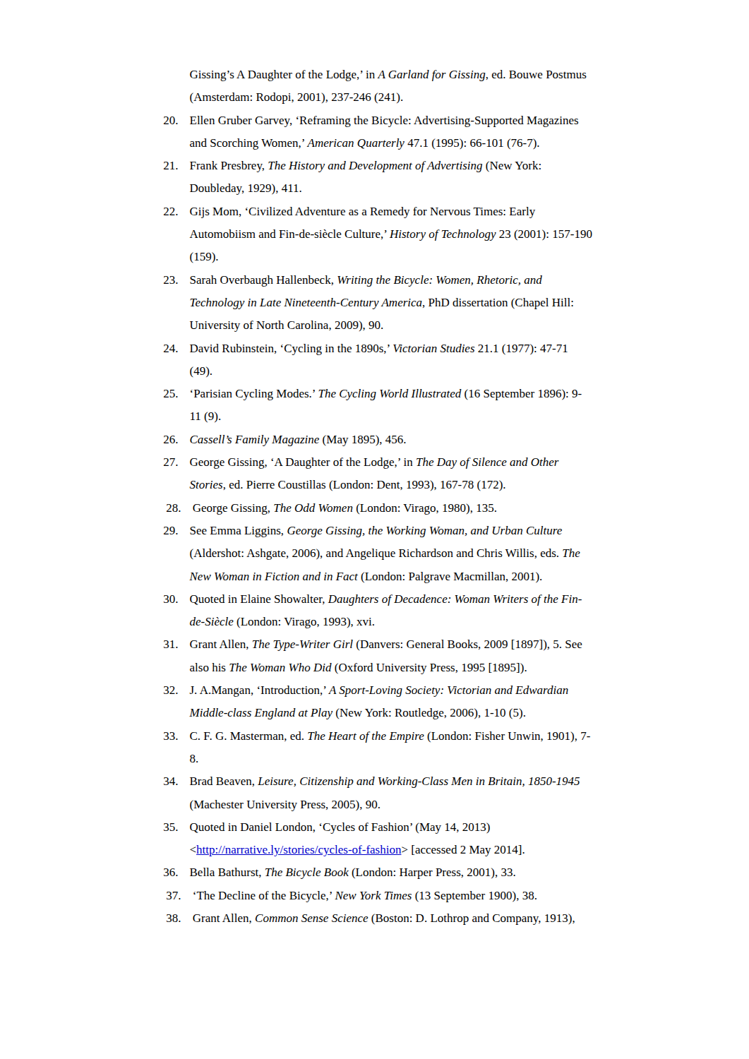Gissing’s A Daughter of the Lodge,’ in A Garland for Gissing, ed. Bouwe Postmus (Amsterdam: Rodopi, 2001), 237-246 (241).
20. Ellen Gruber Garvey, ‘Reframing the Bicycle: Advertising-Supported Magazines and Scorching Women,’ American Quarterly 47.1 (1995): 66-101 (76-7).
21. Frank Presbrey, The History and Development of Advertising (New York: Doubleday, 1929), 411.
22. Gijs Mom, ‘Civilized Adventure as a Remedy for Nervous Times: Early Automobiism and Fin-de-siècle Culture,’ History of Technology 23 (2001): 157-190 (159).
23. Sarah Overbaugh Hallenbeck, Writing the Bicycle: Women, Rhetoric, and Technology in Late Nineteenth-Century America, PhD dissertation (Chapel Hill: University of North Carolina, 2009), 90.
24. David Rubinstein, ‘Cycling in the 1890s,’ Victorian Studies 21.1 (1977): 47-71 (49).
25.‘Parisian Cycling Modes.’ The Cycling World Illustrated (16 September 1896): 9-11 (9).
26. Cassell’s Family Magazine (May 1895), 456.
27. George Gissing, ‘A Daughter of the Lodge,’ in The Day of Silence and Other Stories, ed. Pierre Coustillas (London: Dent, 1993), 167-78 (172).
28. George Gissing, The Odd Women (London: Virago, 1980), 135.
29. See Emma Liggins, George Gissing, the Working Woman, and Urban Culture (Aldershot: Ashgate, 2006), and Angelique Richardson and Chris Willis, eds. The New Woman in Fiction and in Fact (London: Palgrave Macmillan, 2001).
30. Quoted in Elaine Showalter, Daughters of Decadence: Woman Writers of the Fin-de-Siècle (London: Virago, 1993), xvi.
31. Grant Allen, The Type-Writer Girl (Danvers: General Books, 2009 [1897]), 5. See also his The Woman Who Did (Oxford University Press, 1995 [1895]).
32. J. A.Mangan, ‘Introduction,’ A Sport-Loving Society: Victorian and Edwardian Middle-class England at Play (New York: Routledge, 2006), 1-10 (5).
33. C. F. G. Masterman, ed. The Heart of the Empire (London: Fisher Unwin, 1901), 7-8.
34. Brad Beaven, Leisure, Citizenship and Working-Class Men in Britain, 1850-1945 (Machester University Press, 2005), 90.
35. Quoted in Daniel London, ‘Cycles of Fashion’ (May 14, 2013) <http://narrative.ly/stories/cycles-of-fashion> [accessed 2 May 2014].
36. Bella Bathurst, The Bicycle Book (London: Harper Press, 2001), 33.
37. ‘The Decline of the Bicycle,’ New York Times (13 September 1900), 38.
38. Grant Allen, Common Sense Science (Boston: D. Lothrop and Company, 1913),